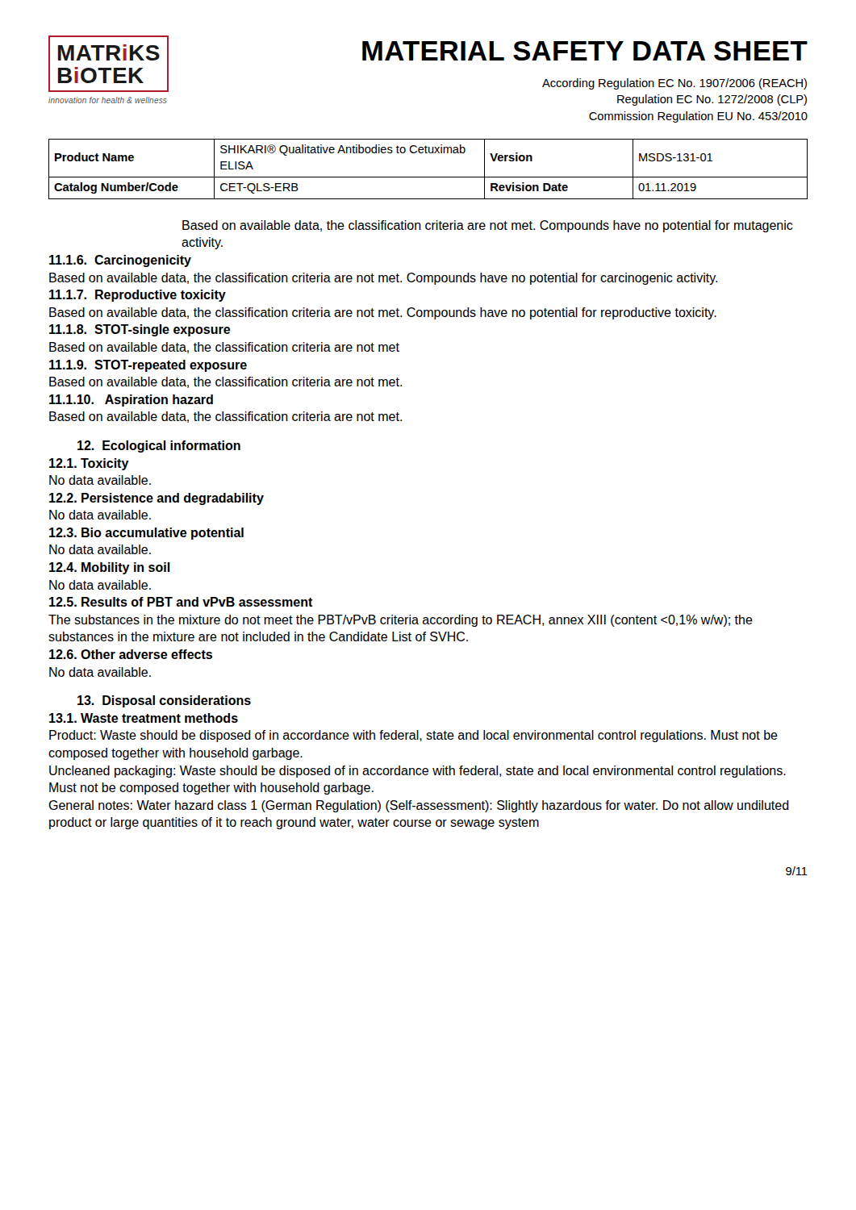MATRi KS Bi OTEK
innovation for health & wellness
MATERIAL SAFETY DATA SHEET
According Regulation EC No. 1907/2006 (REACH)
Regulation EC No. 1272/2008 (CLP)
Commission Regulation EU No. 453/2010
| Product Name | SHIKARI® Qualitative Antibodies to Cetuximab ELISA | Version | MSDS-131-01 |
| Catalog Number/Code | CET-QLS-ERB | Revision Date | 01.11.2019 |
Based on available data, the classification criteria are not met. Compounds have no potential for mutagenic activity.
11.1.6. Carcinogenicity
Based on available data, the classification criteria are not met. Compounds have no potential for carcinogenic activity.
11.1.7. Reproductive toxicity
Based on available data, the classification criteria are not met. Compounds have no potential for reproductive toxicity.
11.1.8. STOT-single exposure
Based on available data, the classification criteria are not met
11.1.9. STOT-repeated exposure
Based on available data, the classification criteria are not met.
11.1.10. Aspiration hazard
Based on available data, the classification criteria are not met.
12. Ecological information
12.1. Toxicity
No data available.
12.2. Persistence and degradability
No data available.
12.3. Bio accumulative potential
No data available.
12.4. Mobility in soil
No data available.
12.5. Results of PBT and vPvB assessment
The substances in the mixture do not meet the PBT/vPvB criteria according to REACH, annex XIII (content <0,1% w/w); the substances in the mixture are not included in the Candidate List of SVHC.
12.6. Other adverse effects
No data available.
13. Disposal considerations
13.1. Waste treatment methods
Product: Waste should be disposed of in accordance with federal, state and local environmental control regulations. Must not be composed together with household garbage.
Uncleaned packaging: Waste should be disposed of in accordance with federal, state and local environmental control regulations. Must not be composed together with household garbage.
General notes: Water hazard class 1 (German Regulation) (Self-assessment): Slightly hazardous for water. Do not allow undiluted product or large quantities of it to reach ground water, water course or sewage system
9/11